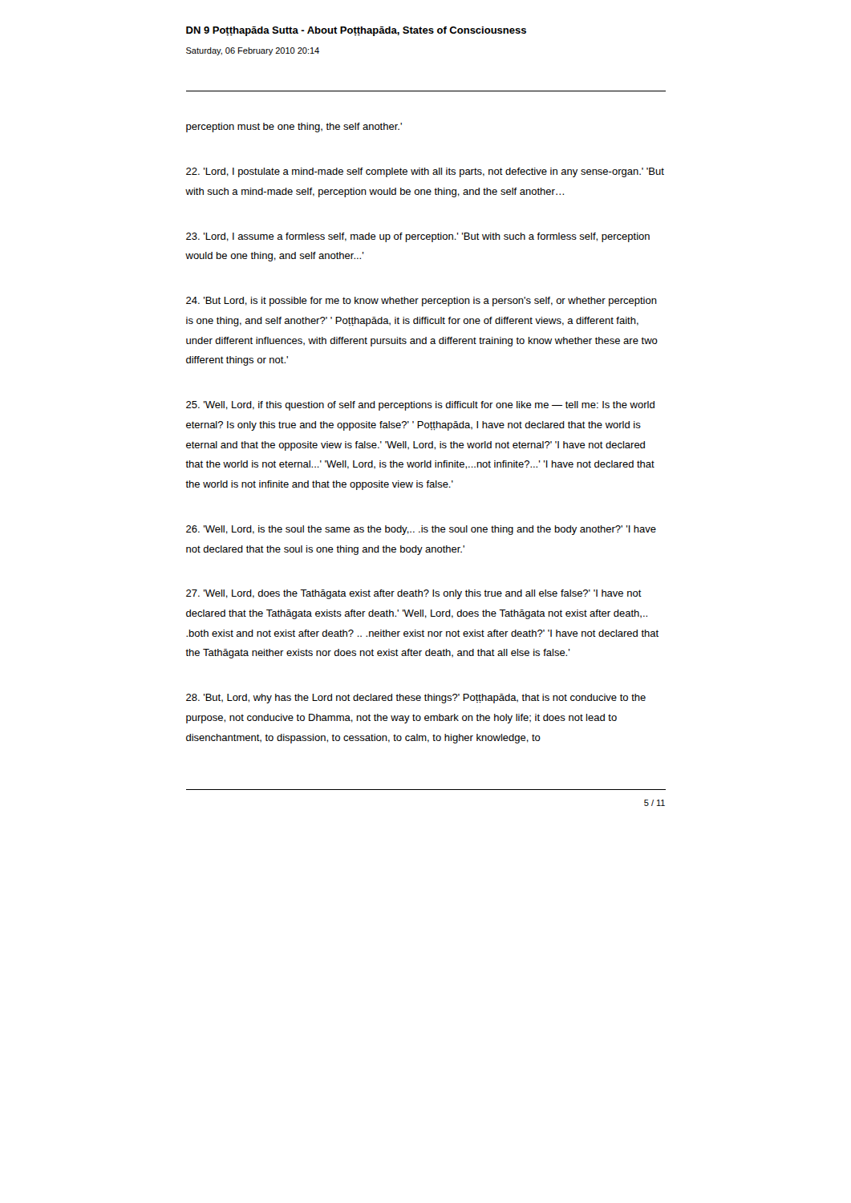DN 9 Poṭṭhapāda Sutta - About Poṭṭhapāda, States of Consciousness
Saturday, 06 February 2010 20:14
perception must be one thing, the self another.'
22. 'Lord, I postulate a mind-made self complete with all its parts, not defective in any sense-organ.' 'But with such a mind-made self, perception would be one thing, and the self another…
23. 'Lord, I assume a formless self, made up of perception.' 'But with such a formless self, perception would be one thing, and self another...'
24. 'But Lord, is it possible for me to know whether perception is a person's self, or whether perception is one thing, and self another?' ' Poṭṭhapāda, it is difficult for one of different views, a different faith, under different influences, with different pursuits and a different training to know whether these are two different things or not.'
25. 'Well, Lord, if this question of self and perceptions is difficult for one like me — tell me: Is the world eternal? Is only this true and the opposite false?' ' Poṭṭhapāda, I have not declared that the world is eternal and that the opposite view is false.' 'Well, Lord, is the world not eternal?' 'I have not declared that the world is not eternal...' 'Well, Lord, is the world infinite,...not infinite?...' 'I have not declared that the world is not infinite and that the opposite view is false.'
26. 'Well, Lord, is the soul the same as the body,.. .is the soul one thing and the body another?' 'I have not declared that the soul is one thing and the body another.'
27. 'Well, Lord, does the Tathāgata exist after death? Is only this true and all else false?' 'I have not declared that the Tathāgata exists after death.' 'Well, Lord, does the Tathāgata not exist after death,.. .both exist and not exist after death? .. .neither exist nor not exist after death?' 'I have not declared that the Tathāgata neither exists nor does not exist after death, and that all else is false.'
28. 'But, Lord, why has the Lord not declared these things?' Poṭṭhapāda, that is not conducive to the purpose, not conducive to Dhamma, not the way to embark on the holy life; it does not lead to disenchantment, to dispassion, to cessation, to calm, to higher knowledge, to
5 / 11